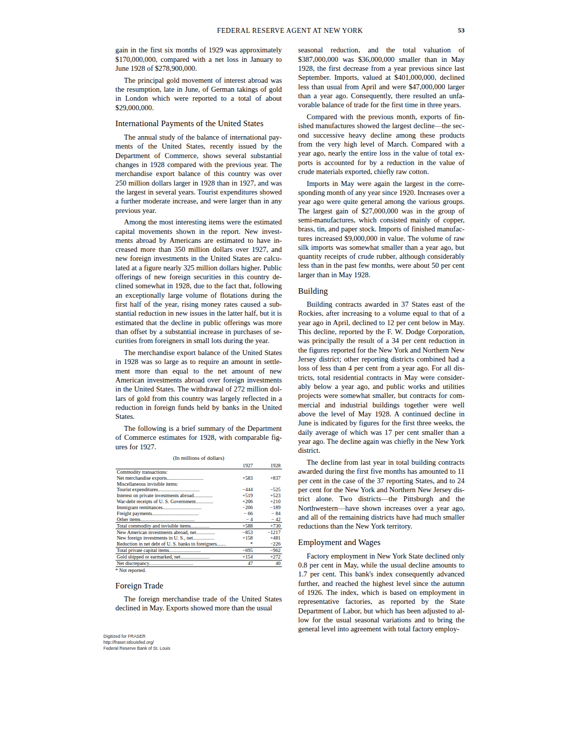FEDERAL RESERVE AGENT AT NEW YORK 53
gain in the first six months of 1929 was approximately $170,000,000, compared with a net loss in January to June 1928 of $278,900,000.
The principal gold movement of interest abroad was the resumption, late in June, of German takings of gold in London which were reported to a total of about $29,000,000.
International Payments of the United States
The annual study of the balance of international payments of the United States, recently issued by the Department of Commerce, shows several substantial changes in 1928 compared with the previous year. The merchandise export balance of this country was over 250 million dollars larger in 1928 than in 1927, and was the largest in several years. Tourist expenditures showed a further moderate increase, and were larger than in any previous year.
Among the most interesting items were the estimated capital movements shown in the report. New investments abroad by Americans are estimated to have increased more than 350 million dollars over 1927, and new foreign investments in the United States are calculated at a figure nearly 325 million dollars higher. Public offerings of new foreign securities in this country declined somewhat in 1928, due to the fact that, following an exceptionally large volume of flotations during the first half of the year, rising money rates caused a substantial reduction in new issues in the latter half, but it is estimated that the decline in public offerings was more than offset by a substantial increase in purchases of securities from foreigners in small lots during the year.
The merchandise export balance of the United States in 1928 was so large as to require an amount in settlement more than equal to the net amount of new American investments abroad over foreign investments in the United States. The withdrawal of 272 million dollars of gold from this country was largely reflected in a reduction in foreign funds held by banks in the United States.
The following is a brief summary of the Department of Commerce estimates for 1928, with comparable figures for 1927.
(In millions of dollars)
| | 1927 | 1928 |
| --- | --- | --- |
| Commodity transactions: | | |
| Net merchandise exports............................. | +583 | +837 |
| Miscellaneous invisible items: | | |
| Tourist expenditures................................. | −444 | −525 |
| Interest on private investments abroad............... | +519 | +523 |
| War-debt receipts of U. S. Government.............. | +206 | +210 |
| Immigrant remittances............................... | −206 | −189 |
| Freight payments..................................... | − 66 | − 84 |
| Other items........................................... | − 4 | − 42 |
| Total commodity and invisible items............... | +588 | +730 |
| New American investments abroad, net............... | −853 | −1217 |
| New foreign investments in U. S., net................. | +158 | +481 |
| Reduction in net debt of U. S. banks to foreigners....... | * | −226 |
| Total private capital items......................... | −695 | −962 |
| Gold shipped or earmarked, net....................... | +154 | +272 |
| Net discrepancy................................... | 47 | 40 |
* Not reported.
Foreign Trade
The foreign merchandise trade of the United States declined in May. Exports showed more than the usual
seasonal reduction, and the total valuation of $387,000,000 was $36,000,000 smaller than in May 1928, the first decrease from a year previous since last September. Imports, valued at $401,000,000, declined less than usual from April and were $47,000,000 larger than a year ago. Consequently, there resulted an unfavorable balance of trade for the first time in three years.
Compared with the previous month, exports of finished manufactures showed the largest decline—the second successive heavy decline among these products from the very high level of March. Compared with a year ago, nearly the entire loss in the value of total exports is accounted for by a reduction in the value of crude materials exported, chiefly raw cotton.
Imports in May were again the largest in the corresponding month of any year since 1920. Increases over a year ago were quite general among the various groups. The largest gain of $27,000,000 was in the group of semi-manufactures, which consisted mainly of copper, brass, tin, and paper stock. Imports of finished manufactures increased $9,000,000 in value. The volume of raw silk imports was somewhat smaller than a year ago, but quantity receipts of crude rubber, although considerably less than in the past few months, were about 50 per cent larger than in May 1928.
Building
Building contracts awarded in 37 States east of the Rockies, after increasing to a volume equal to that of a year ago in April, declined to 12 per cent below in May. This decline, reported by the F. W. Dodge Corporation, was principally the result of a 34 per cent reduction in the figures reported for the New York and Northern New Jersey district; other reporting districts combined had a loss of less than 4 per cent from a year ago. For all districts, total residential contracts in May were considerably below a year ago, and public works and utilities projects were somewhat smaller, but contracts for commercial and industrial buildings together were well above the level of May 1928. A continued decline in June is indicated by figures for the first three weeks, the daily average of which was 17 per cent smaller than a year ago. The decline again was chiefly in the New York district.
The decline from last year in total building contracts awarded during the first five months has amounted to 11 per cent in the case of the 37 reporting States, and to 24 per cent for the New York and Northern New Jersey district alone. Two districts—the Pittsburgh and the Northwestern—have shown increases over a year ago, and all of the remaining districts have had much smaller reductions than the New York territory.
Employment and Wages
Factory employment in New York State declined only 0.8 per cent in May, while the usual decline amounts to 1.7 per cent. This bank's index consequently advanced further, and reached the highest level since the autumn of 1926. The index, which is based on employment in representative factories, as reported by the State Department of Labor, but which has been adjusted to allow for the usual seasonal variations and to bring the general level into agreement with total factory employ-
Digitized for FRASER
http://fraser.stlouisfed.org/
Federal Reserve Bank of St. Louis